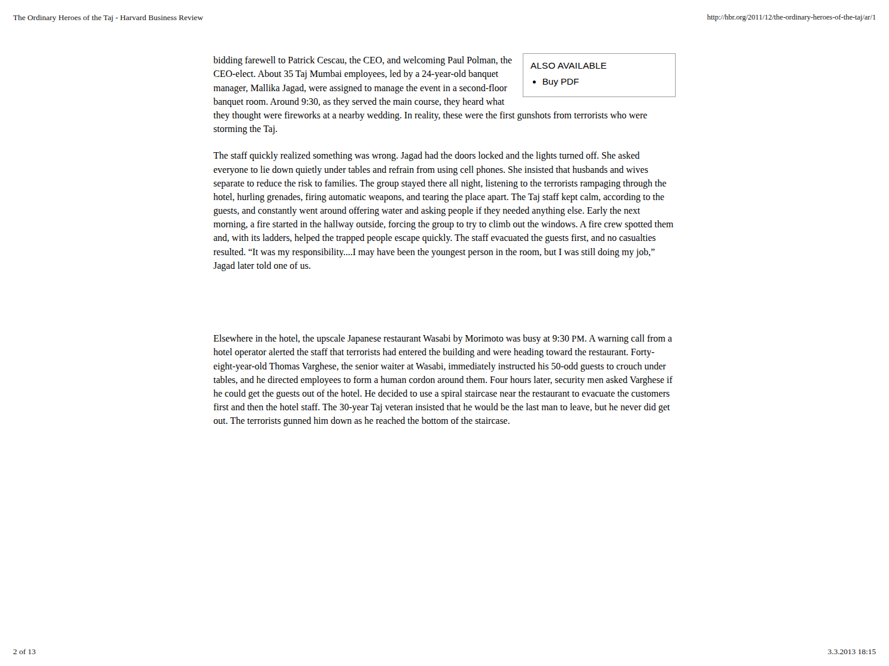The Ordinary Heroes of the Taj - Harvard Business Review
http://hbr.org/2011/12/the-ordinary-heroes-of-the-taj/ar/1
ALSO AVAILABLE
Buy PDF
bidding farewell to Patrick Cescau, the CEO, and welcoming Paul Polman, the CEO-elect. About 35 Taj Mumbai employees, led by a 24-year-old banquet manager, Mallika Jagad, were assigned to manage the event in a second-floor banquet room. Around 9:30, as they served the main course, they heard what they thought were fireworks at a nearby wedding. In reality, these were the first gunshots from terrorists who were storming the Taj.
The staff quickly realized something was wrong. Jagad had the doors locked and the lights turned off. She asked everyone to lie down quietly under tables and refrain from using cell phones. She insisted that husbands and wives separate to reduce the risk to families. The group stayed there all night, listening to the terrorists rampaging through the hotel, hurling grenades, firing automatic weapons, and tearing the place apart. The Taj staff kept calm, according to the guests, and constantly went around offering water and asking people if they needed anything else. Early the next morning, a fire started in the hallway outside, forcing the group to try to climb out the windows. A fire crew spotted them and, with its ladders, helped the trapped people escape quickly. The staff evacuated the guests first, and no casualties resulted. “It was my responsibility....I may have been the youngest person in the room, but I was still doing my job,” Jagad later told one of us.
Elsewhere in the hotel, the upscale Japanese restaurant Wasabi by Morimoto was busy at 9:30 PM. A warning call from a hotel operator alerted the staff that terrorists had entered the building and were heading toward the restaurant. Forty-eight-year-old Thomas Varghese, the senior waiter at Wasabi, immediately instructed his 50-odd guests to crouch under tables, and he directed employees to form a human cordon around them. Four hours later, security men asked Varghese if he could get the guests out of the hotel. He decided to use a spiral staircase near the restaurant to evacuate the customers first and then the hotel staff. The 30-year Taj veteran insisted that he would be the last man to leave, but he never did get out. The terrorists gunned him down as he reached the bottom of the staircase.
2 of 13
3.3.2013 18:15